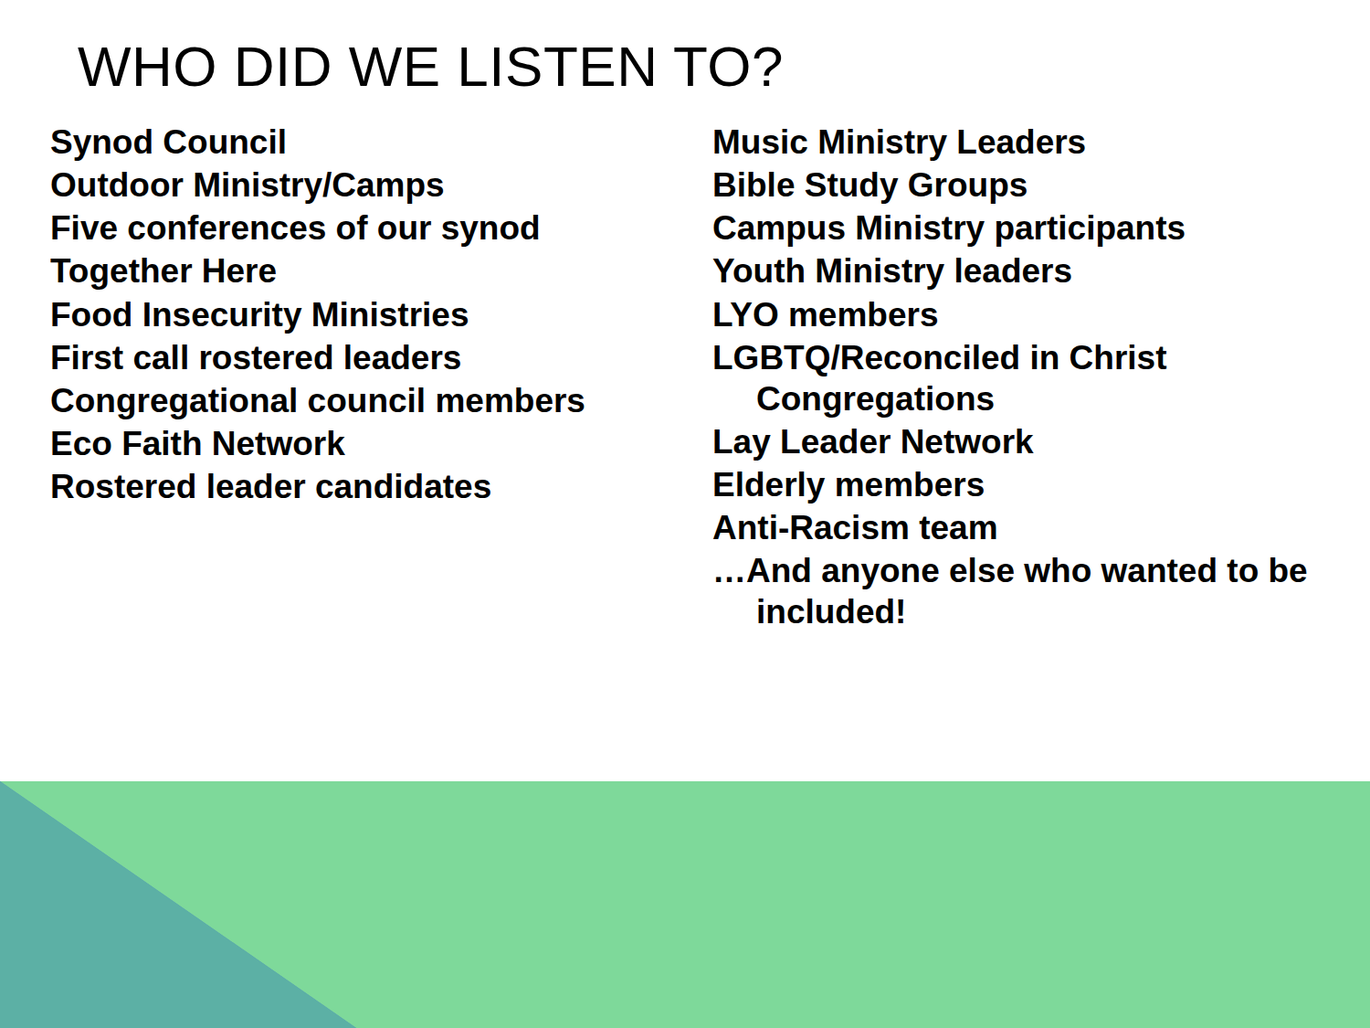WHO DID WE LISTEN TO?
Synod Council
Outdoor Ministry/Camps
Five conferences of our synod
Together Here
Food Insecurity Ministries
First call rostered leaders
Congregational council members
Eco Faith Network
Rostered leader candidates
Music Ministry Leaders
Bible Study Groups
Campus Ministry participants
Youth Ministry leaders
LYO members
LGBTQ/Reconciled in Christ Congregations
Lay Leader Network
Elderly members
Anti-Racism team
…And anyone else who wanted to be included!